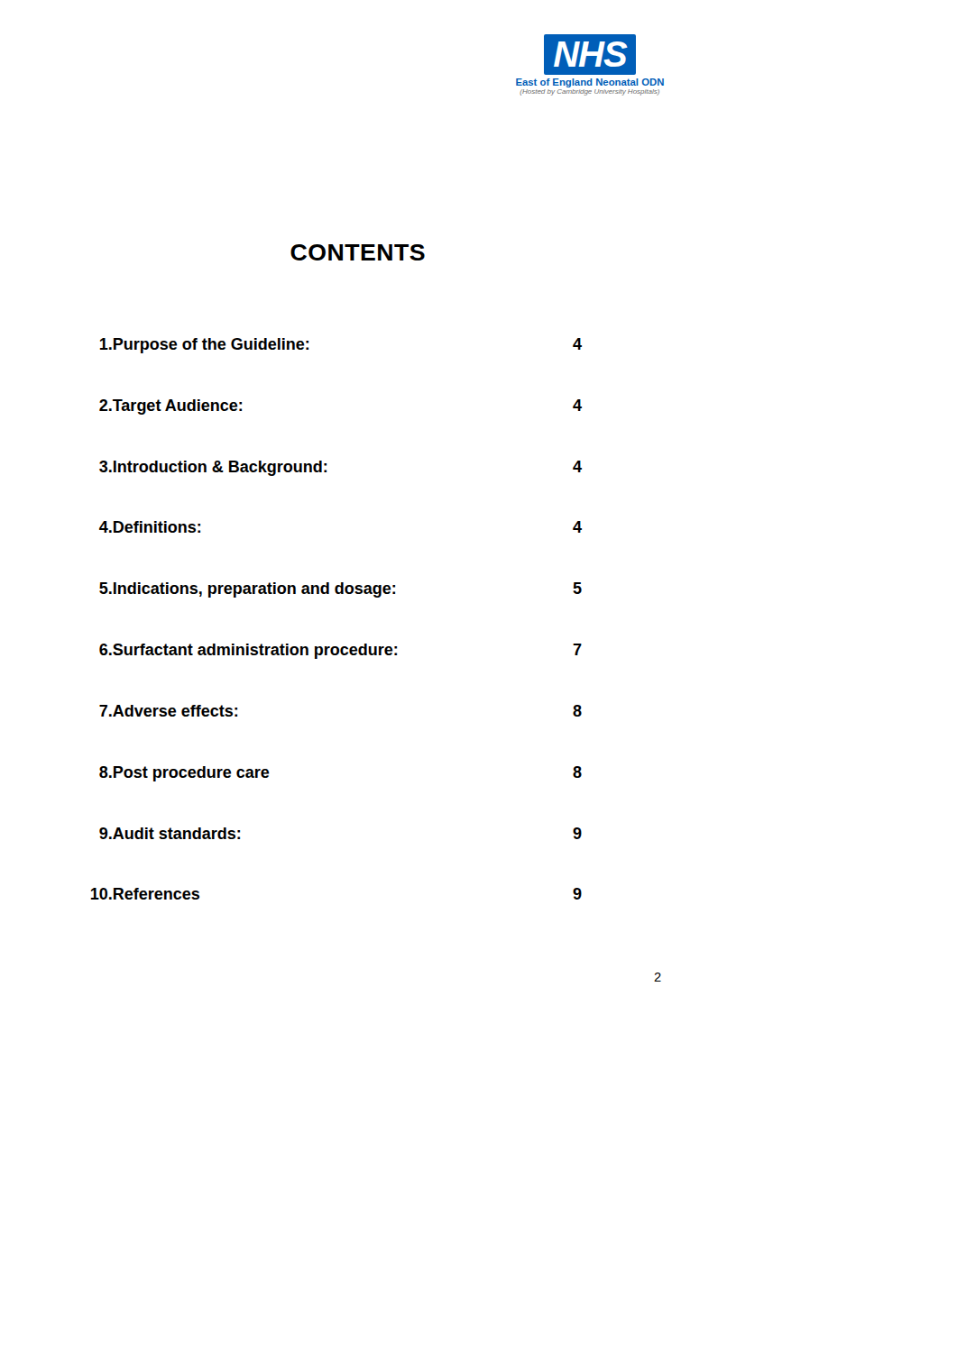NHS
East of England Neonatal ODN
(Hosted by Cambridge University Hospitals)
CONTENTS
| 1. | Purpose of the Guideline: | 4 |
| 2. | Target Audience: | 4 |
| 3. | Introduction & Background: | 4 |
| 4. | Definitions: | 4 |
| 5. | Indications, preparation and dosage: | 5 |
| 6. | Surfactant administration procedure: | 7 |
| 7. | Adverse effects: | 8 |
| 8. | Post procedure care | 8 |
| 9. | Audit standards: | 9 |
| 10. | References | 9 |
2